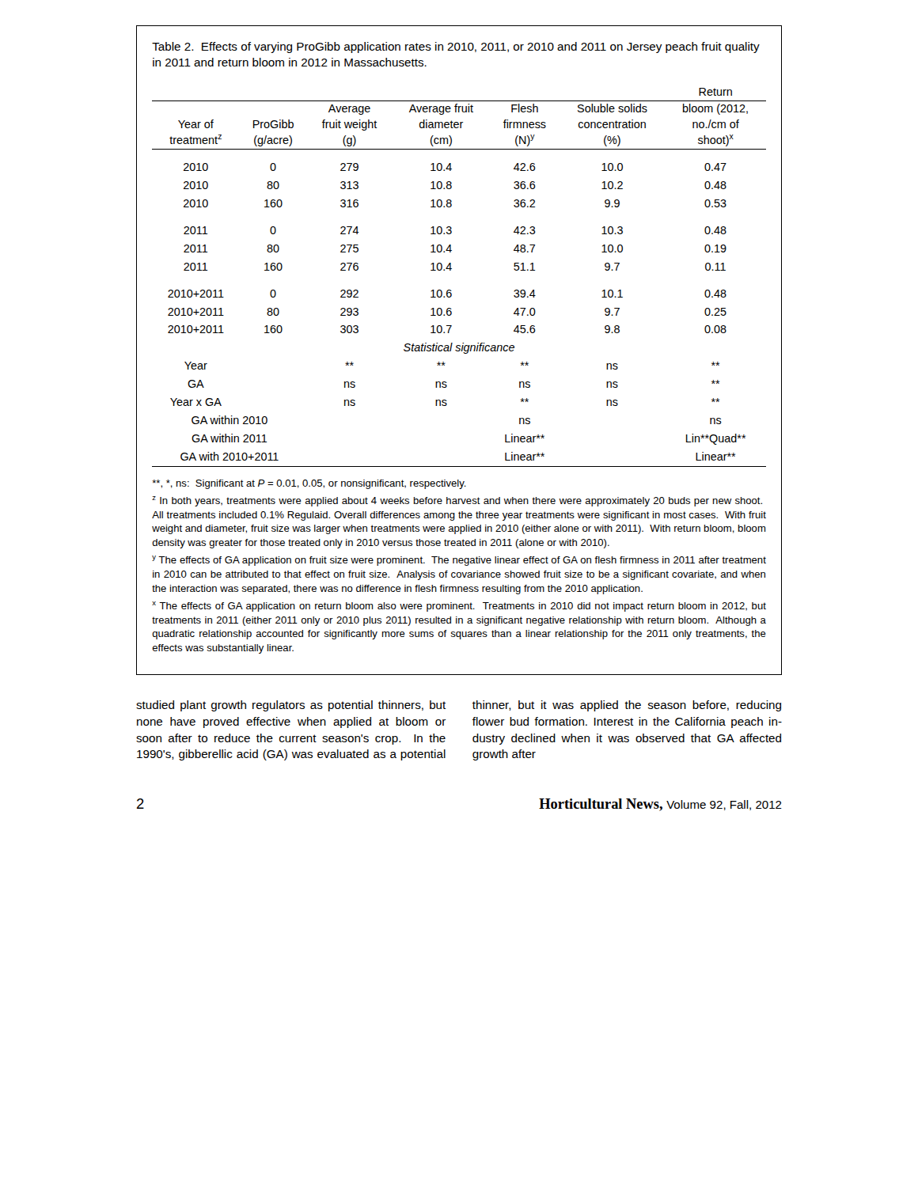Table 2. Effects of varying ProGibb application rates in 2010, 2011, or 2010 and 2011 on Jersey peach fruit quality in 2011 and return bloom in 2012 in Massachusetts.
| | | | | | | Return |
| --- | --- | --- | --- | --- | --- | --- |
| | | Average | Average fruit | Flesh | Soluble solids | bloom (2012, |
| Year of | ProGibb | fruit weight | diameter | firmness | concentration | no./cm of |
| treatment z | (g/acre) | (g) | (cm) | (N) y | (%) | shoot) x |
| 2010 | 0 | 279 | 10.4 | 42.6 | 10.0 | 0.47 |
| 2010 | 80 | 313 | 10.8 | 36.6 | 10.2 | 0.48 |
| 2010 | 160 | 316 | 10.8 | 36.2 | 9.9 | 0.53 |
| 2011 | 0 | 274 | 10.3 | 42.3 | 10.3 | 0.48 |
| 2011 | 80 | 275 | 10.4 | 48.7 | 10.0 | 0.19 |
| 2011 | 160 | 276 | 10.4 | 51.1 | 9.7 | 0.11 |
| 2010+2011 | 0 | 292 | 10.6 | 39.4 | 10.1 | 0.48 |
| 2010+2011 | 80 | 293 | 10.6 | 47.0 | 9.7 | 0.25 |
| 2010+2011 | 160 | 303 | 10.7 | 45.6 | 9.8 | 0.08 |
| Statistical significance |
| Year | | ** | ** | ** | ns | ** |
| GA | | ns | ns | ns | ns | ** |
| Year x GA | | ns | ns | ** | ns | ** |
| GA within 2010 | | | ns | | ns |
| GA within 2011 | | | Linear** | | Lin**Quad** |
| GA with 2010+2011 | | | Linear** | | Linear** |
**, *, ns: Significant at P = 0.01, 0.05, or nonsignificant, respectively.
z In both years, treatments were applied about 4 weeks before harvest and when there were approximately 20 buds per new shoot. All treatments included 0.1% Regulaid. Overall differences among the three year treatments were significant in most cases. With fruit weight and diameter, fruit size was larger when treatments were applied in 2010 (either alone or with 2011). With return bloom, bloom density was greater for those treated only in 2010 versus those treated in 2011 (alone or with 2010).
y The effects of GA application on fruit size were prominent. The negative linear effect of GA on flesh firmness in 2011 after treatment in 2010 can be attributed to that effect on fruit size. Analysis of covariance showed fruit size to be a significant covariate, and when the interaction was separated, there was no difference in flesh firmness resulting from the 2010 application.
x The effects of GA application on return bloom also were prominent. Treatments in 2010 did not impact return bloom in 2012, but treatments in 2011 (either 2011 only or 2010 plus 2011) resulted in a significant negative relationship with return bloom. Although a quadratic relationship accounted for significantly more sums of squares than a linear relationship for the 2011 only treatments, the effects was substantially linear.
studied plant growth regulators as potential thinners, but none have proved effective when applied at bloom or soon after to reduce the current season's crop. In the 1990's, gibberellic acid (GA) was evaluated as a potential thinner, but it was applied the season before, reducing flower bud formation. Interest in the California peach industry declined when it was observed that GA affected growth after
2 Horticultural News, Volume 92, Fall, 2012